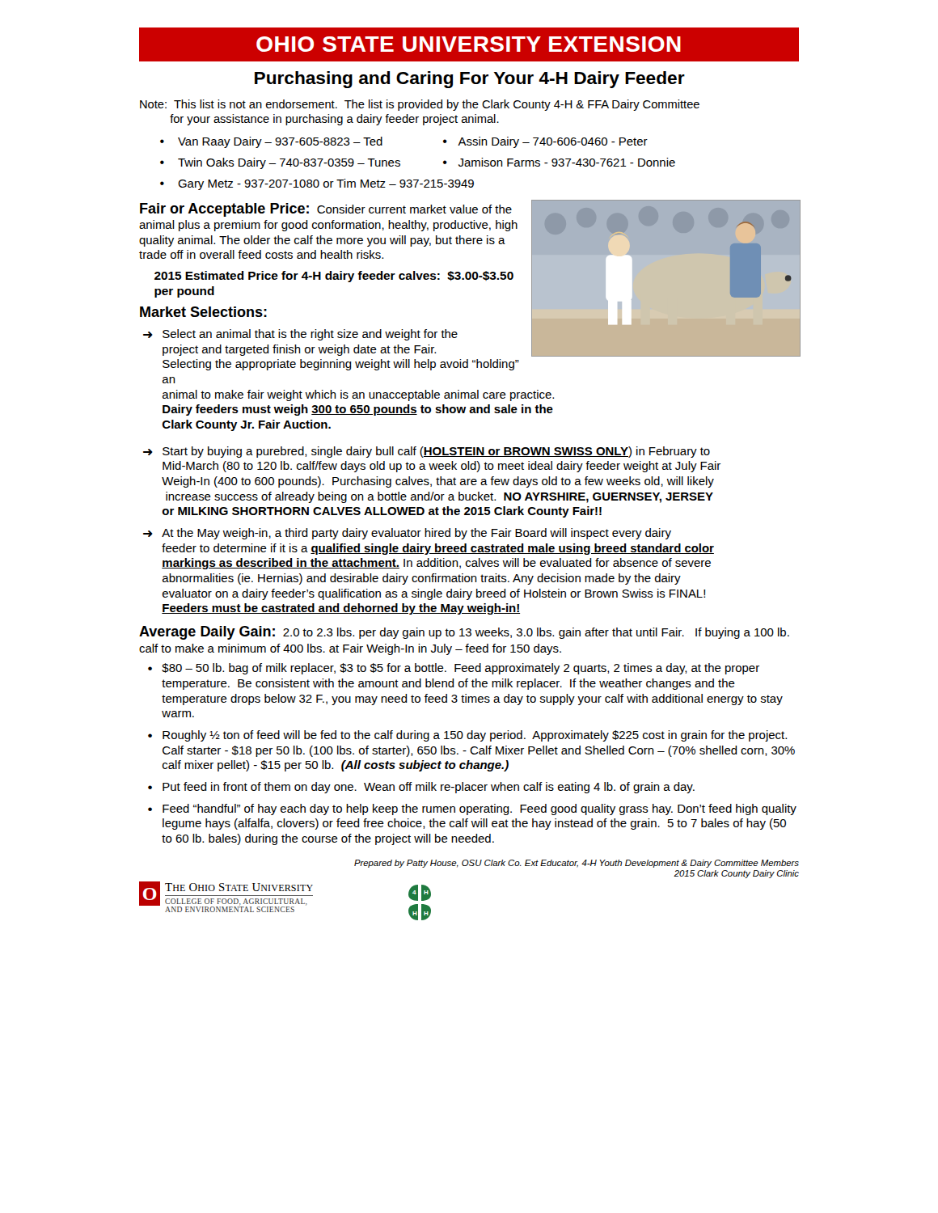OHIO STATE UNIVERSITY EXTENSION
Purchasing and Caring For Your 4-H Dairy Feeder
Note: This list is not an endorsement. The list is provided by the Clark County 4-H & FFA Dairy Committee for your assistance in purchasing a dairy feeder project animal.
Van Raay Dairy – 937-605-8823 – Ted
Assin Dairy – 740-606-0460 - Peter
Twin Oaks Dairy – 740-837-0359 – Tunes
Jamison Farms - 937-430-7621 - Donnie
Gary Metz - 937-207-1080 or Tim Metz – 937-215-3949
Fair or Acceptable Price: Consider current market value of the animal plus a premium for good conformation, healthy, productive, high quality animal. The older the calf the more you will pay, but there is a trade off in overall feed costs and health risks.
2015 Estimated Price for 4-H dairy feeder calves: $3.00-$3.50 per pound
Market Selections:
Select an animal that is the right size and weight for the project and targeted finish or weigh date at the Fair. Selecting the appropriate beginning weight will help avoid “holding” an animal to make fair weight which is an unacceptable animal care practice. Dairy feeders must weigh 300 to 650 pounds to show and sale in the Clark County Jr. Fair Auction.
Start by buying a purebred, single dairy bull calf (HOLSTEIN or BROWN SWISS ONLY) in February to Mid-March (80 to 120 lb. calf/few days old up to a week old) to meet ideal dairy feeder weight at July Fair Weigh-In (400 to 600 pounds). Purchasing calves, that are a few days old to a few weeks old, will likely increase success of already being on a bottle and/or a bucket. NO AYRSHIRE, GUERNSEY, JERSEY or MILKING SHORTHORN CALVES ALLOWED at the 2015 Clark County Fair!!
At the May weigh-in, a third party dairy evaluator hired by the Fair Board will inspect every dairy feeder to determine if it is a qualified single dairy breed castrated male using breed standard color markings as described in the attachment. In addition, calves will be evaluated for absence of severe abnormalities (ie. Hernias) and desirable dairy confirmation traits. Any decision made by the dairy evaluator on a dairy feeder’s qualification as a single dairy breed of Holstein or Brown Swiss is FINAL! Feeders must be castrated and dehorned by the May weigh-in!
Average Daily Gain: 2.0 to 2.3 lbs. per day gain up to 13 weeks, 3.0 lbs. gain after that until Fair. If buying a 100 lb. calf to make a minimum of 400 lbs. at Fair Weigh-In in July – feed for 150 days.
$80 – 50 lb. bag of milk replacer, $3 to $5 for a bottle. Feed approximately 2 quarts, 2 times a day, at the proper temperature. Be consistent with the amount and blend of the milk replacer. If the weather changes and the temperature drops below 32 F., you may need to feed 3 times a day to supply your calf with additional energy to stay warm.
Roughly ½ ton of feed will be fed to the calf during a 150 day period. Approximately $225 cost in grain for the project. Calf starter - $18 per 50 lb. (100 lbs. of starter), 650 lbs. - Calf Mixer Pellet and Shelled Corn – (70% shelled corn, 30% calf mixer pellet) - $15 per 50 lb. (All costs subject to change.)
Put feed in front of them on day one. Wean off milk re-placer when calf is eating 4 lb. of grain a day.
Feed “handful” of hay each day to help keep the rumen operating. Feed good quality grass hay. Don’t feed high quality legume hays (alfalfa, clovers) or feed free choice, the calf will eat the hay instead of the grain. 5 to 7 bales of hay (50 to 60 lb. bales) during the course of the project will be needed.
Prepared by Patty House, OSU Clark Co. Ext Educator, 4-H Youth Development & Dairy Committee Members
2015 Clark County Dairy Clinic
O
THE OHIO STATE UNIVERSITY
College of Food, Agricultural,
and Environmental Sciences
4 H H H